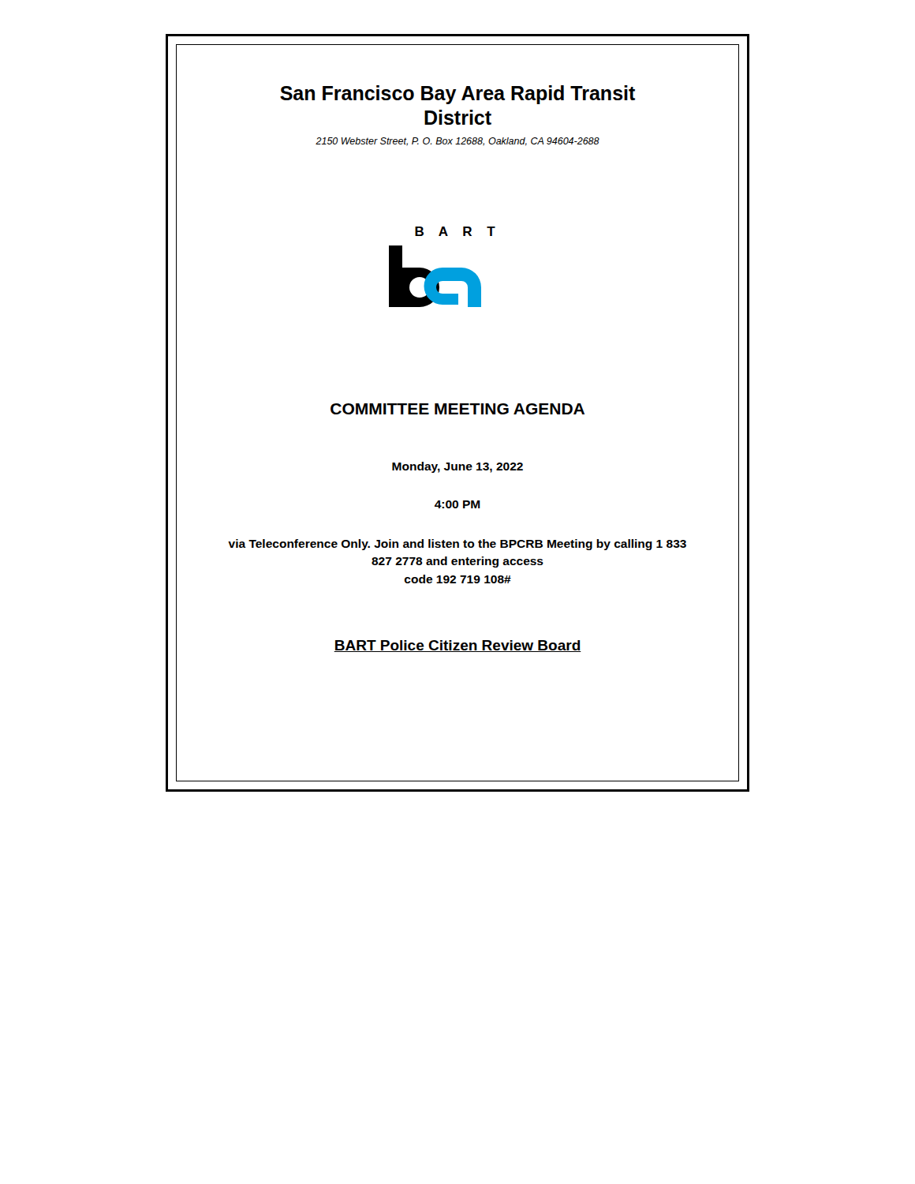San Francisco Bay Area Rapid Transit
District
2150 Webster Street, P. O. Box 12688, Oakland, CA 94604-2688
B A R T
COMMITTEE MEETING AGENDA
Monday, June 13, 2022
4:00 PM
via Teleconference Only. Join and listen to the BPCRB Meeting by calling 1 833 827 2778 and entering access
code 192 719 108#
BART Police Citizen Review Board